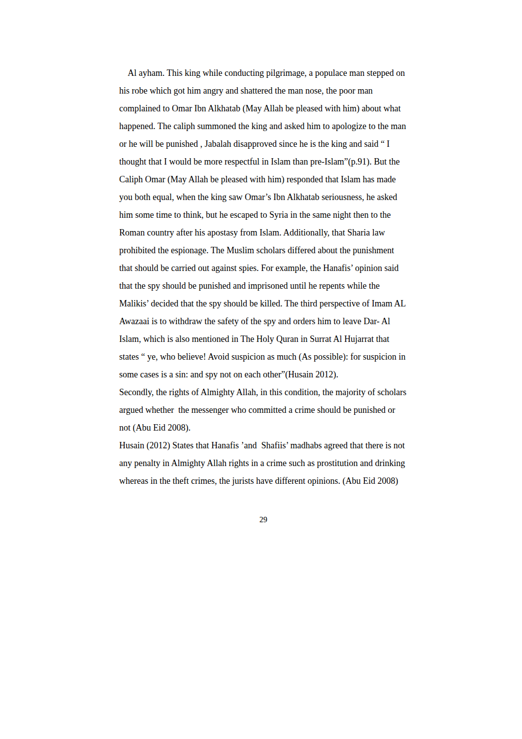Al ayham. This king while conducting pilgrimage, a populace man stepped on his robe which got him angry and shattered the man nose, the poor man complained to Omar Ibn Alkhatab (May Allah be pleased with him) about what happened. The caliph summoned the king and asked him to apologize to the man or he will be punished , Jabalah disapproved since he is the king and said “ I thought that I would be more respectful in Islam than pre-Islam”(p.91). But the Caliph Omar (May Allah be pleased with him) responded that Islam has made you both equal, when the king saw Omar’s Ibn Alkhatab seriousness, he asked him some time to think, but he escaped to Syria in the same night then to the Roman country after his apostasy from Islam. Additionally, that Sharia law prohibited the espionage. The Muslim scholars differed about the punishment that should be carried out against spies. For example, the Hanafis’ opinion said that the spy should be punished and imprisoned until he repents while the Malikis’ decided that the spy should be killed. The third perspective of Imam AL Awazaai is to withdraw the safety of the spy and orders him to leave Dar- Al Islam, which is also mentioned in The Holy Quran in Surrat Al Hujarrat that states “ ye, who believe! Avoid suspicion as much (As possible): for suspicion in some cases is a sin: and spy not on each other”(Husain 2012).
Secondly, the rights of Almighty Allah, in this condition, the majority of scholars argued whether the messenger who committed a crime should be punished or not (Abu Eid 2008).
Husain (2012) States that Hanafis ’and Shafiis’ madhabs agreed that there is not any penalty in Almighty Allah rights in a crime such as prostitution and drinking whereas in the theft crimes, the jurists have different opinions. (Abu Eid 2008)
29